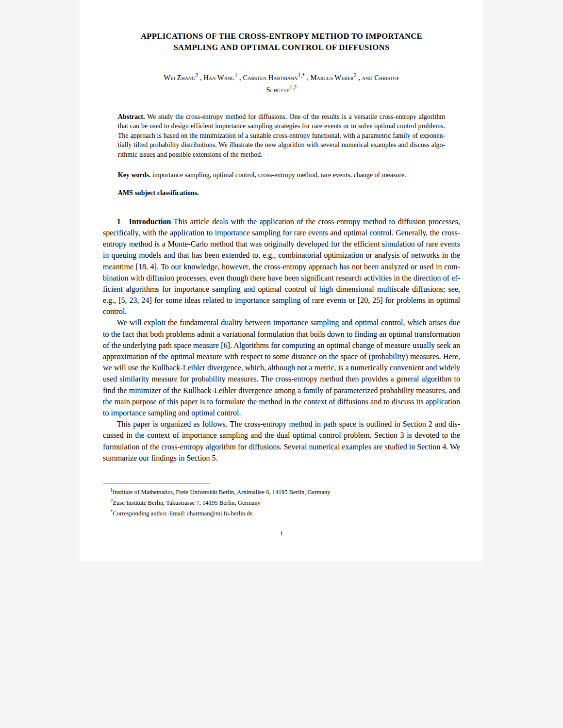Applications of the Cross-Entropy Method to Importance
Sampling and Optimal Control of Diffusions
Wei Zhang2 , Han Wang1 , Carsten Hartmann1,* , Marcus Weber2 , and Christof
Schütte1,2
Abstract. We study the cross-entropy method for diffusions. One of the results is a versatile cross-entropy algorithm that can be used to design efficient importance sampling strategies for rare events or to solve optimal control problems. The approach is based on the minimization of a suitable cross-entropy functional, with a parametric family of exponentially tilted probability distributions. We illustrate the new algorithm with several numerical examples and discuss algorithmic issues and possible extensions of the method.
Key words. importance sampling, optimal control, cross-entropy method, rare events, change of measure.
AMS subject classifications.
1 Introduction This article deals with the application of the cross-entropy method to diffusion processes, specifically, with the application to importance sampling for rare events and optimal control. Generally, the cross-entropy method is a Monte-Carlo method that was originally developed for the efficient simulation of rare events in queuing models and that has been extended to, e.g., combinatorial optimization or analysis of networks in the meantime [18, 4]. To our knowledge, however, the cross-entropy approach has not been analyzed or used in combination with diffusion processes, even though there have been significant research activities in the direction of efficient algorithms for importance sampling and optimal control of high dimensional multiscale diffusions; see, e.g., [5, 23, 24] for some ideas related to importance sampling of rare events or [20, 25] for problems in optimal control.
We will exploit the fundamental duality between importance sampling and optimal control, which arises due to the fact that both problems admit a variational formulation that boils down to finding an optimal transformation of the underlying path space measure [6]. Algorithms for computing an optimal change of measure usually seek an approximation of the optimal measure with respect to some distance on the space of (probability) measures. Here, we will use the Kullback-Leibler divergence, which, although not a metric, is a numerically convenient and widely used similarity measure for probability measures. The cross-entropy method then provides a general algorithm to find the minimizer of the Kullback-Leibler divergence among a family of parameterized probability measures, and the main purpose of this paper is to formulate the method in the context of diffusions and to discuss its application to importance sampling and optimal control.
This paper is organized as follows. The cross-entropy method in path space is outlined in Section 2 and discussed in the context of importance sampling and the dual optimal control problem. Section 3 is devoted to the formulation of the cross-entropy algorithm for diffusions. Several numerical examples are studied in Section 4. We summarize our findings in Section 5.
1Institute of Mathematics, Freie Universität Berlin, Arnimallee 6, 14195 Berlin, Germany
2Zuse Institute Berlin, Takustrasse 7, 14195 Berlin, Germany
*Corresponding author. Email: chartman@mi.fu-berlin.de
1